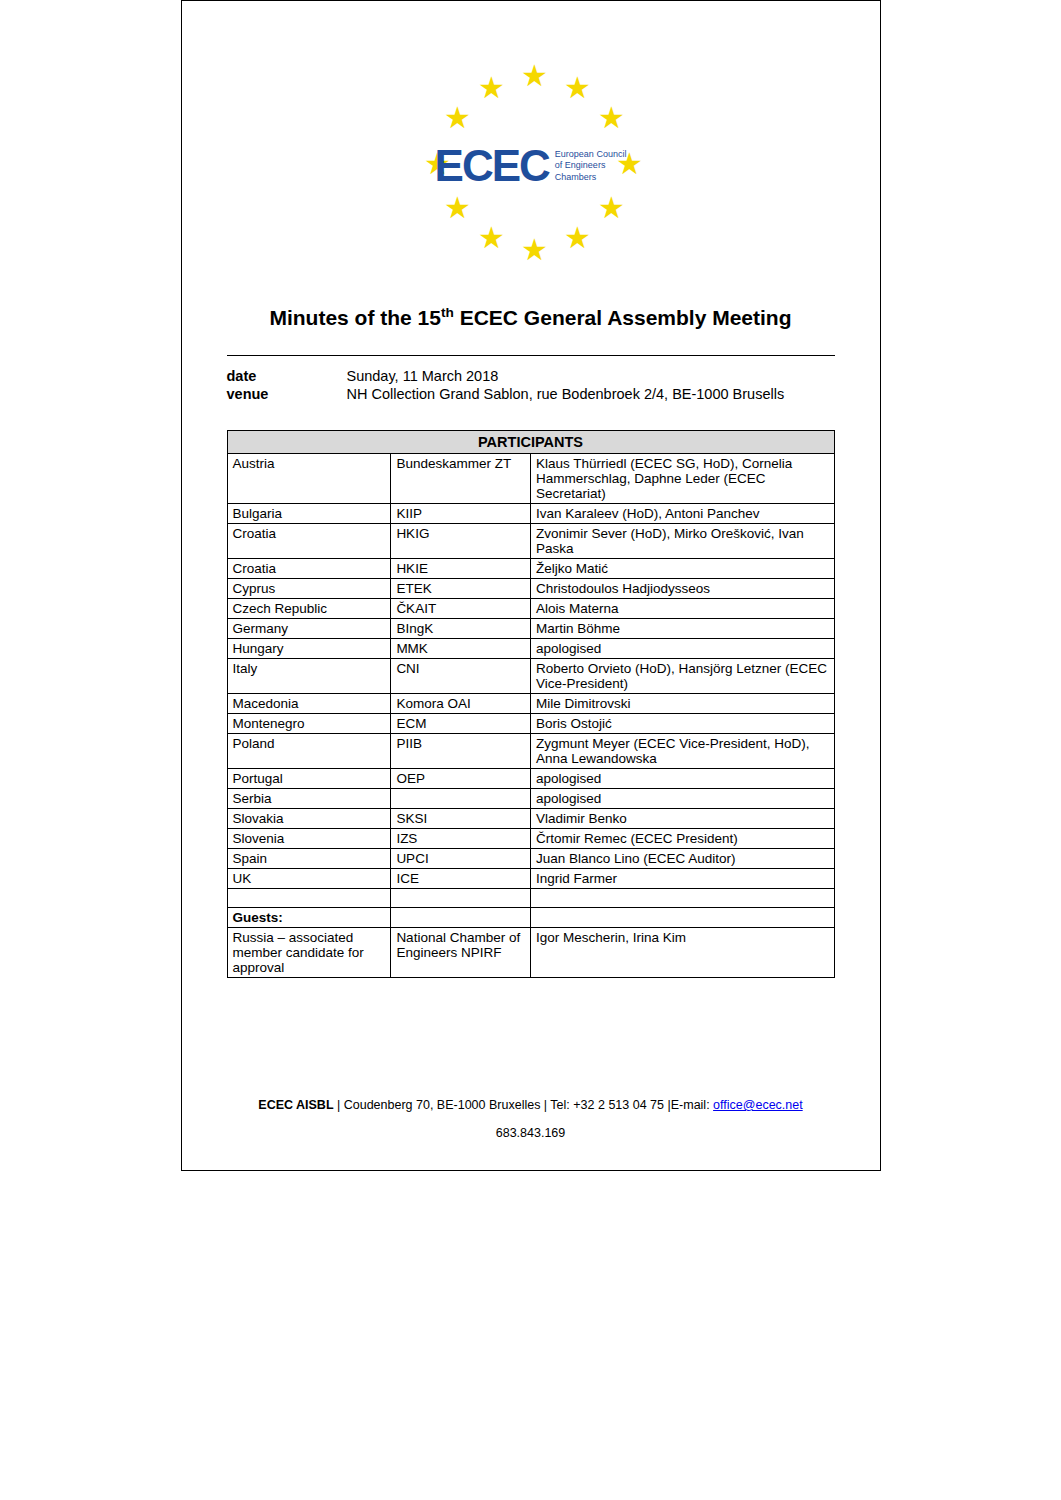★ ★ ★ ★ ★ ★ ★ ★ ★ ★ ★ ★
ECEC European Council
of Engineers
Chambers
Minutes of the 15th ECEC General Assembly Meeting
date
Sunday, 11 March 2018
venue
NH Collection Grand Sablon, rue Bodenbroek 2/4, BE-1000 Brusells
PARTICIPANTS
| Austria | Bundeskammer ZT | Klaus Thürriedl (ECEC SG, HoD), Cornelia Hammerschlag, Daphne Leder (ECEC Secretariat) |
| Bulgaria | KIIP | Ivan Karaleev (HoD), Antoni Panchev |
| Croatia | HKIG | Zvonimir Sever (HoD), Mirko Orešković, Ivan Paska |
| Croatia | HKIE | Željko Matić |
| Cyprus | ETEK | Christodoulos Hadjiodysseos |
| Czech Republic | ČKAIT | Alois Materna |
| Germany | BIngK | Martin Böhme |
| Hungary | MMK | apologised |
| Italy | CNI | Roberto Orvieto (HoD), Hansjörg Letzner (ECEC Vice-President) |
| Macedonia | Komora OAI | Mile Dimitrovski |
| Montenegro | ECM | Boris Ostojić |
| Poland | PIIB | Zygmunt Meyer (ECEC Vice-President, HoD), Anna Lewandowska |
| Portugal | OEP | apologised |
| Serbia | | apologised |
| Slovakia | SKSI | Vladimir Benko |
| Slovenia | IZS | Črtomir Remec (ECEC President) |
| Spain | UPCI | Juan Blanco Lino (ECEC Auditor) |
| UK | ICE | Ingrid Farmer |
| Guests: | | |
| Russia – associated member candidate for approval | National Chamber of Engineers NPIRF | Igor Mescherin, Irina Kim |
ECEC AISBL | Coudenberg 70, BE-1000 Bruxelles | Tel: +32 2 513 04 75 |E-mail: office@ecec.net
683.843.169